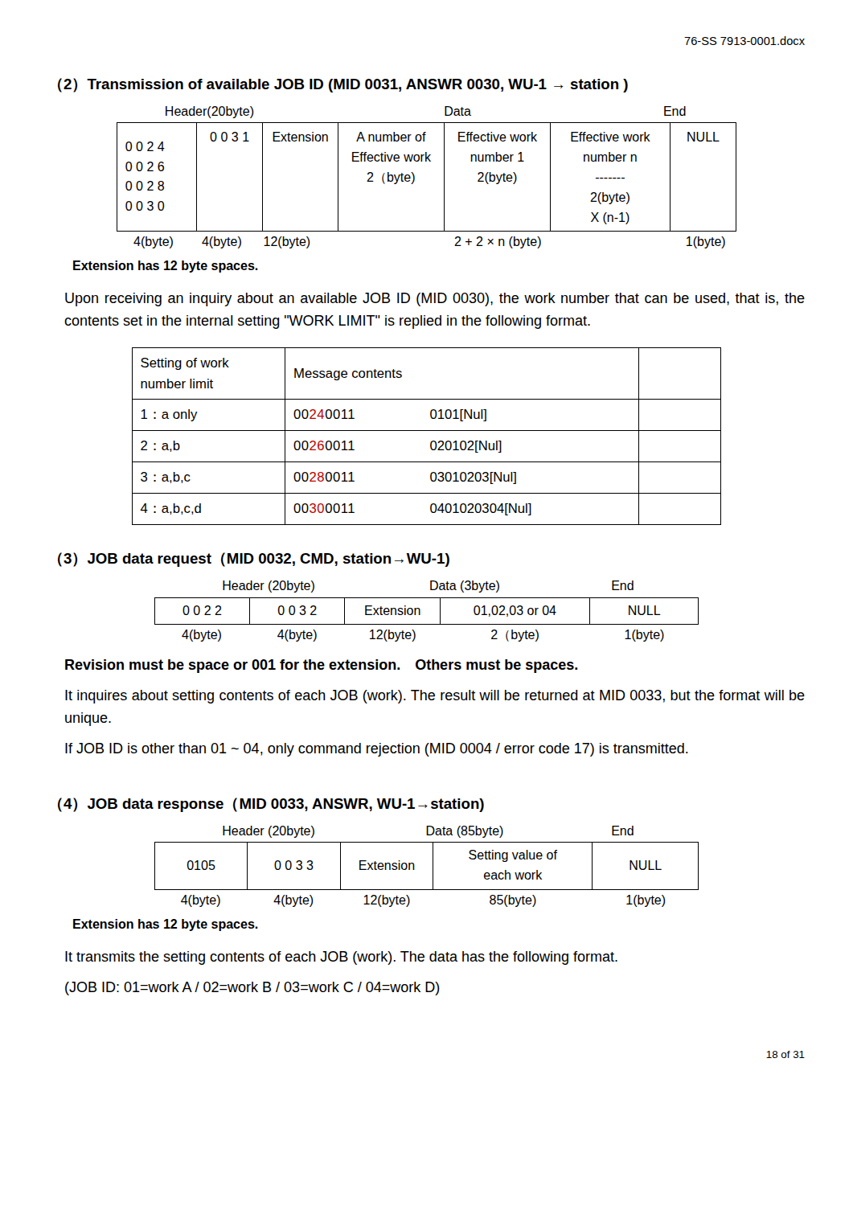76-SS 7913-0001.docx
（2）Transmission of available JOB ID (MID 0031, ANSWR 0030, WU-1 → station )
| Header(20byte) | Data | End |
| 0 0 2 4 0 0 2 6 0 0 2 8 0 0 3 0 | 0 0 3 1 | Extension | A number of Effective work 2（byte) | Effective work number 1 2(byte) | Effective work number n ------- 2(byte) X (n-1) | NULL |
| 4(byte) | 4(byte) | 12(byte) | 2 + 2 × n (byte) | 1(byte) |
Extension has 12 byte spaces.
Upon receiving an inquiry about an available JOB ID (MID 0030), the work number that can be used, that is, the contents set in the internal setting "WORK LIMIT" is replied in the following format.
| Setting of work number limit | Message contents | |
| 1：a only | 00 24 0011 0101[Nul] | |
| 2：a,b | 00 26 0011 020102[Nul] | |
| 3：a,b,c | 00 28 0011 03010203[Nul] | |
| 4：a,b,c,d | 00 30 0011 0401020304[Nul] | |
（3）JOB data request（MID 0032, CMD, station→WU-1)
| Header (20byte) | Data (3byte) | End |
| 0 0 2 2 | 0 0 3 2 | Extension | 01,02,03 or 04 | NULL |
| 4(byte) | 4(byte) | 12(byte) | 2（byte) | 1(byte) |
Revision must be space or 001 for the extension.　Others must be spaces.
It inquires about setting contents of each JOB (work). The result will be returned at MID 0033, but the format will be unique.
If JOB ID is other than 01 ~ 04, only command rejection (MID 0004 / error code 17) is transmitted.
（4）JOB data response（MID 0033, ANSWR, WU-1→station)
| Header (20byte) | Data (85byte) | End |
| 0105 | 0 0 3 3 | Extension | Setting value of each work | NULL |
| 4(byte) | 4(byte) | 12(byte) | 85(byte) | 1(byte) |
Extension has 12 byte spaces.
It transmits the setting contents of each JOB (work). The data has the following format.
(JOB ID: 01=work A / 02=work B / 03=work C / 04=work D)
18 of 31